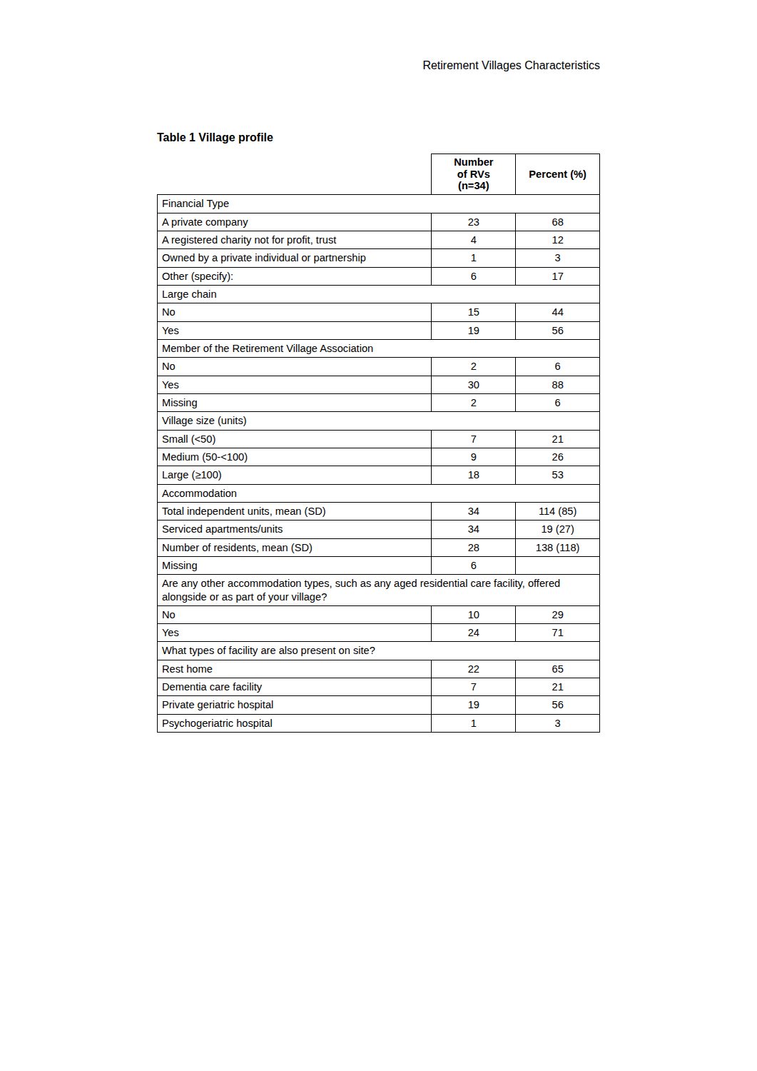Retirement Villages Characteristics
Table 1 Village profile
| | Number of RVs (n=34) | Percent (%) |
| --- | --- | --- |
| Financial Type |
| A private company | 23 | 68 |
| A registered charity not for profit, trust | 4 | 12 |
| Owned by a private individual or partnership | 1 | 3 |
| Other (specify): | 6 | 17 |
| Large chain |
| No | 15 | 44 |
| Yes | 19 | 56 |
| Member of the Retirement Village Association |
| No | 2 | 6 |
| Yes | 30 | 88 |
| Missing | 2 | 6 |
| Village size (units) |
| Small (<50) | 7 | 21 |
| Medium (50-<100) | 9 | 26 |
| Large (≥100) | 18 | 53 |
| Accommodation |
| Total independent units, mean (SD) | 34 | 114 (85) |
| Serviced apartments/units | 34 | 19 (27) |
| Number of residents, mean (SD) | 28 | 138 (118) |
| Missing | 6 | |
| Are any other accommodation types, such as any aged residential care facility, offered alongside or as part of your village? |
| No | 10 | 29 |
| Yes | 24 | 71 |
| What types of facility are also present on site? |
| Rest home | 22 | 65 |
| Dementia care facility | 7 | 21 |
| Private geriatric hospital | 19 | 56 |
| Psychogeriatric hospital | 1 | 3 |